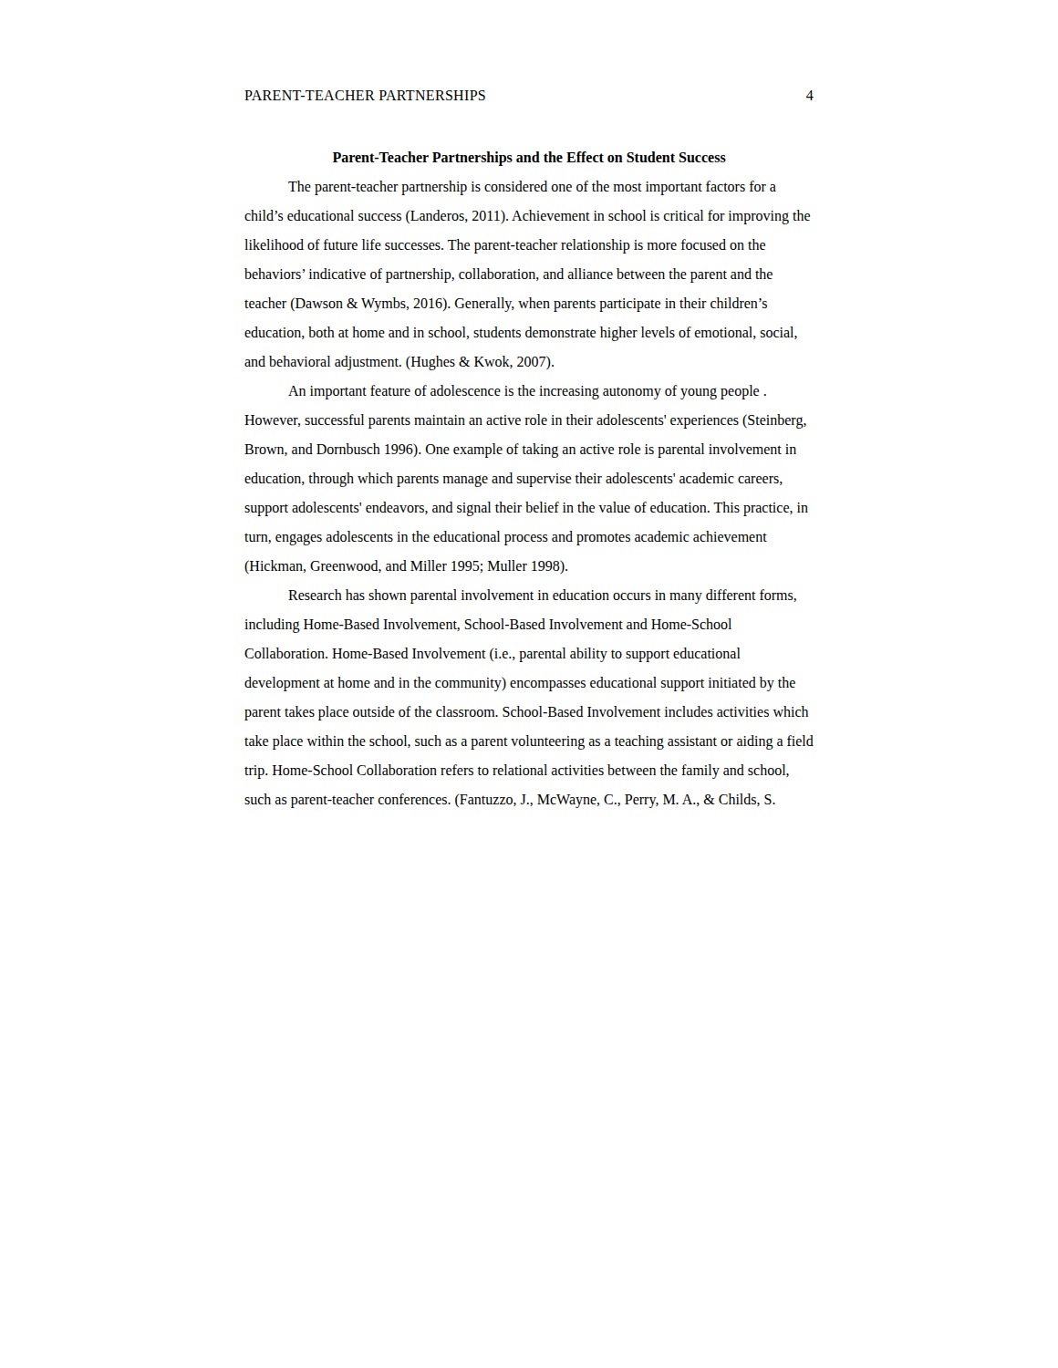Parent-Teacher Partnerships 4
Parent-Teacher Partnerships and the Effect on Student Success
The parent-teacher partnership is considered one of the most important factors for a child’s educational success (Landeros, 2011). Achievement in school is critical for improving the likelihood of future life successes. The parent-teacher relationship is more focused on the behaviors’ indicative of partnership, collaboration, and alliance between the parent and the teacher (Dawson & Wymbs, 2016). Generally, when parents participate in their children’s education, both at home and in school, students demonstrate higher levels of emotional, social, and behavioral adjustment. (Hughes & Kwok, 2007).
An important feature of adolescence is the increasing autonomy of young people . However, successful parents maintain an active role in their adolescents' experiences (Steinberg, Brown, and Dornbusch 1996). One example of taking an active role is parental involvement in education, through which parents manage and supervise their adolescents' academic careers, support adolescents' endeavors, and signal their belief in the value of education. This practice, in turn, engages adolescents in the educational process and promotes academic achievement (Hickman, Greenwood, and Miller 1995; Muller 1998).
Research has shown parental involvement in education occurs in many different forms, including Home-Based Involvement, School-Based Involvement and Home-School Collaboration. Home-Based Involvement (i.e., parental ability to support educational development at home and in the community) encompasses educational support initiated by the parent takes place outside of the classroom. School-Based Involvement includes activities which take place within the school, such as a parent volunteering as a teaching assistant or aiding a field trip. Home-School Collaboration refers to relational activities between the family and school, such as parent-teacher conferences. (Fantuzzo, J., McWayne, C., Perry, M. A., & Childs, S.